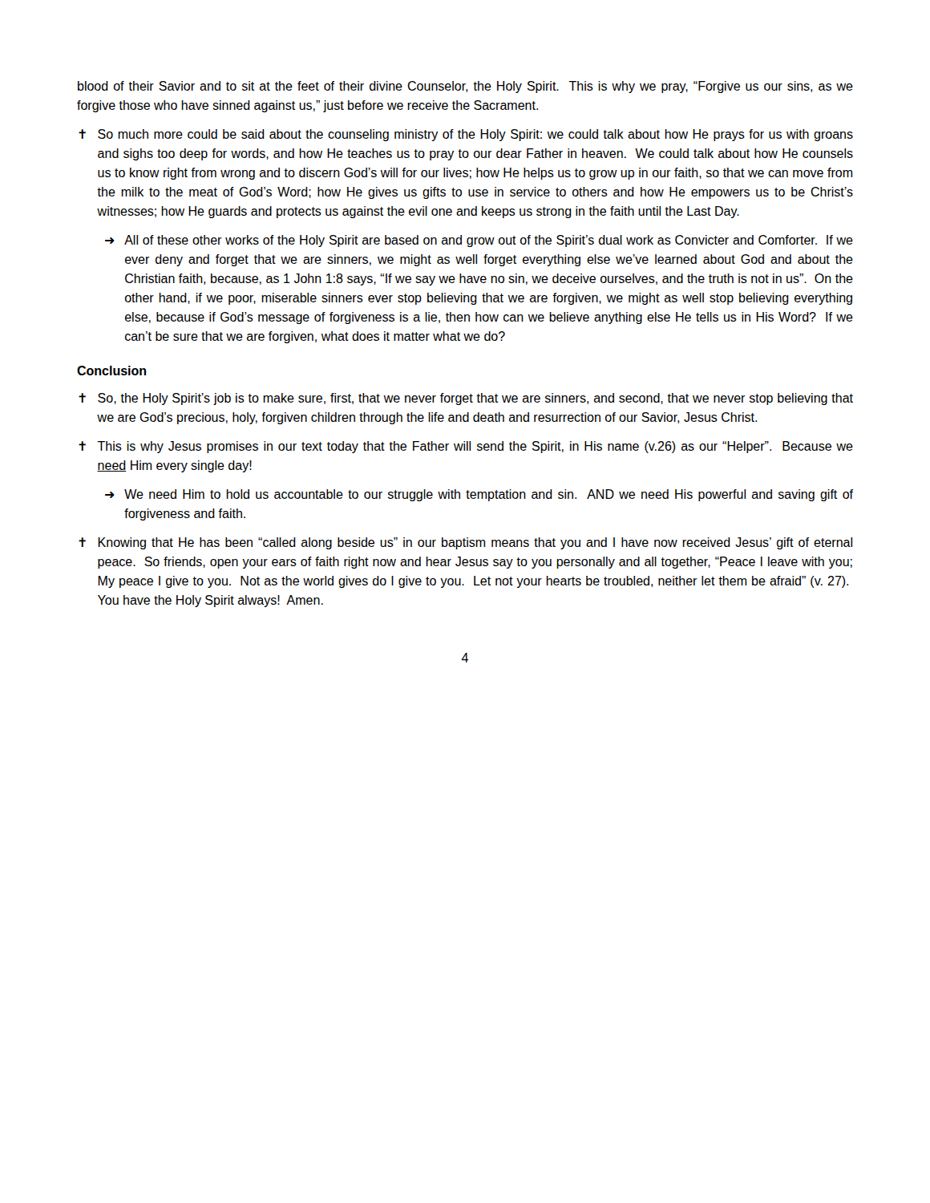blood of their Savior and to sit at the feet of their divine Counselor, the Holy Spirit. This is why we pray, “Forgive us our sins, as we forgive those who have sinned against us,” just before we receive the Sacrament.
So much more could be said about the counseling ministry of the Holy Spirit: we could talk about how He prays for us with groans and sighs too deep for words, and how He teaches us to pray to our dear Father in heaven. We could talk about how He counsels us to know right from wrong and to discern God’s will for our lives; how He helps us to grow up in our faith, so that we can move from the milk to the meat of God’s Word; how He gives us gifts to use in service to others and how He empowers us to be Christ’s witnesses; how He guards and protects us against the evil one and keeps us strong in the faith until the Last Day.
All of these other works of the Holy Spirit are based on and grow out of the Spirit’s dual work as Convicter and Comforter. If we ever deny and forget that we are sinners, we might as well forget everything else we’ve learned about God and about the Christian faith, because, as 1 John 1:8 says, “If we say we have no sin, we deceive ourselves, and the truth is not in us”. On the other hand, if we poor, miserable sinners ever stop believing that we are forgiven, we might as well stop believing everything else, because if God’s message of forgiveness is a lie, then how can we believe anything else He tells us in His Word? If we can’t be sure that we are forgiven, what does it matter what we do?
Conclusion
So, the Holy Spirit’s job is to make sure, first, that we never forget that we are sinners, and second, that we never stop believing that we are God’s precious, holy, forgiven children through the life and death and resurrection of our Savior, Jesus Christ.
This is why Jesus promises in our text today that the Father will send the Spirit, in His name (v.26) as our “Helper”. Because we need Him every single day!
We need Him to hold us accountable to our struggle with temptation and sin. AND we need His powerful and saving gift of forgiveness and faith.
Knowing that He has been “called along beside us” in our baptism means that you and I have now received Jesus’ gift of eternal peace. So friends, open your ears of faith right now and hear Jesus say to you personally and all together, “Peace I leave with you; My peace I give to you. Not as the world gives do I give to you. Let not your hearts be troubled, neither let them be afraid” (v. 27). You have the Holy Spirit always! Amen.
4